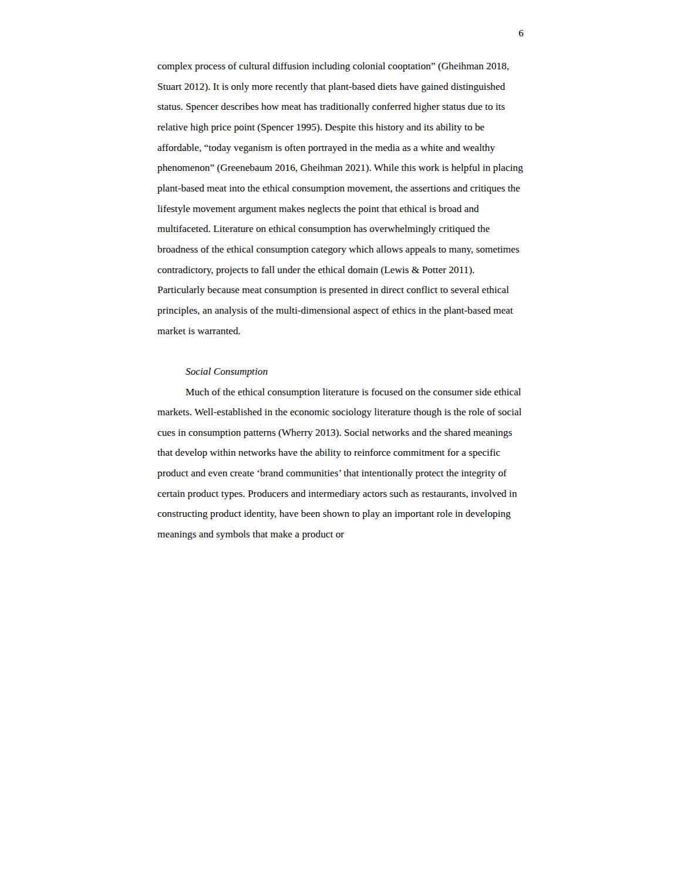6
complex process of cultural diffusion including colonial cooptation” (Gheihman 2018, Stuart 2012). It is only more recently that plant-based diets have gained distinguished status. Spencer describes how meat has traditionally conferred higher status due to its relative high price point (Spencer 1995). Despite this history and its ability to be affordable, “today veganism is often portrayed in the media as a white and wealthy phenomenon” (Greenebaum 2016, Gheihman 2021). While this work is helpful in placing plant-based meat into the ethical consumption movement, the assertions and critiques the lifestyle movement argument makes neglects the point that ethical is broad and multifaceted. Literature on ethical consumption has overwhelmingly critiqued the broadness of the ethical consumption category which allows appeals to many, sometimes contradictory, projects to fall under the ethical domain (Lewis & Potter 2011). Particularly because meat consumption is presented in direct conflict to several ethical principles, an analysis of the multi-dimensional aspect of ethics in the plant-based meat market is warranted.
Social Consumption
Much of the ethical consumption literature is focused on the consumer side ethical markets. Well-established in the economic sociology literature though is the role of social cues in consumption patterns (Wherry 2013). Social networks and the shared meanings that develop within networks have the ability to reinforce commitment for a specific product and even create ‘brand communities’ that intentionally protect the integrity of certain product types. Producers and intermediary actors such as restaurants, involved in constructing product identity, have been shown to play an important role in developing meanings and symbols that make a product or